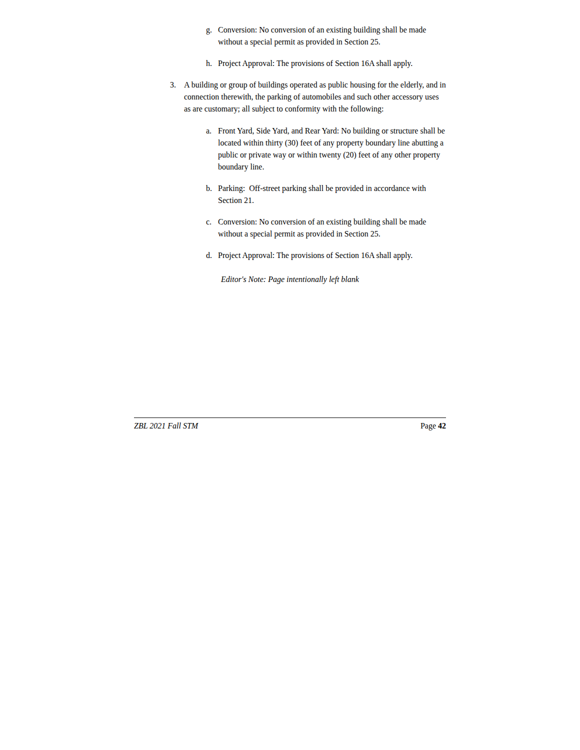g. Conversion: No conversion of an existing building shall be made without a special permit as provided in Section 25.
h. Project Approval: The provisions of Section 16A shall apply.
3. A building or group of buildings operated as public housing for the elderly, and in connection therewith, the parking of automobiles and such other accessory uses as are customary; all subject to conformity with the following:
a. Front Yard, Side Yard, and Rear Yard: No building or structure shall be located within thirty (30) feet of any property boundary line abutting a public or private way or within twenty (20) feet of any other property boundary line.
b. Parking: Off-street parking shall be provided in accordance with Section 21.
c. Conversion: No conversion of an existing building shall be made without a special permit as provided in Section 25.
d. Project Approval: The provisions of Section 16A shall apply.
Editor's Note: Page intentionally left blank
ZBL 2021 Fall STM Page 42